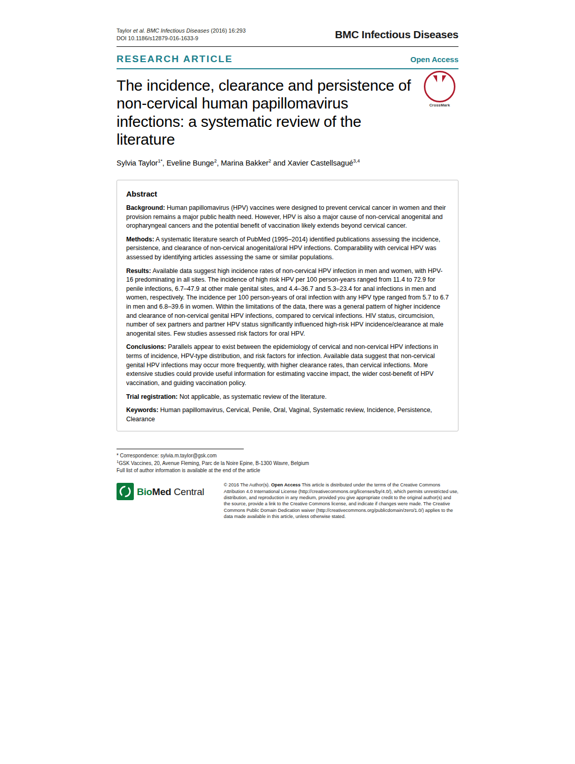Taylor et al. BMC Infectious Diseases (2016) 16:293
DOI 10.1186/s12879-016-1633-9
BMC Infectious Diseases
Research Article
Open Access
CrossMark
The incidence, clearance and persistence of non-cervical human papillomavirus infections: a systematic review of the literature
Sylvia Taylor1*, Eveline Bunge2, Marina Bakker2 and Xavier Castellsagué3,4
Abstract
Background: Human papillomavirus (HPV) vaccines were designed to prevent cervical cancer in women and their provision remains a major public health need. However, HPV is also a major cause of non-cervical anogenital and oropharyngeal cancers and the potential benefit of vaccination likely extends beyond cervical cancer.
Methods: A systematic literature search of PubMed (1995–2014) identified publications assessing the incidence, persistence, and clearance of non-cervical anogenital/oral HPV infections. Comparability with cervical HPV was assessed by identifying articles assessing the same or similar populations.
Results: Available data suggest high incidence rates of non-cervical HPV infection in men and women, with HPV-16 predominating in all sites. The incidence of high risk HPV per 100 person-years ranged from 11.4 to 72.9 for penile infections, 6.7–47.9 at other male genital sites, and 4.4–36.7 and 5.3–23.4 for anal infections in men and women, respectively. The incidence per 100 person-years of oral infection with any HPV type ranged from 5.7 to 6.7 in men and 6.8–39.6 in women. Within the limitations of the data, there was a general pattern of higher incidence and clearance of non-cervical genital HPV infections, compared to cervical infections. HIV status, circumcision, number of sex partners and partner HPV status significantly influenced high-risk HPV incidence/clearance at male anogenital sites. Few studies assessed risk factors for oral HPV.
Conclusions: Parallels appear to exist between the epidemiology of cervical and non-cervical HPV infections in terms of incidence, HPV-type distribution, and risk factors for infection. Available data suggest that non-cervical genital HPV infections may occur more frequently, with higher clearance rates, than cervical infections. More extensive studies could provide useful information for estimating vaccine impact, the wider cost-benefit of HPV vaccination, and guiding vaccination policy.
Trial registration: Not applicable, as systematic review of the literature.
Keywords: Human papillomavirus, Cervical, Penile, Oral, Vaginal, Systematic review, Incidence, Persistence, Clearance
* Correspondence: sylvia.m.taylor@gsk.com
1GSK Vaccines, 20, Avenue Fleming, Parc de la Noire Epine, B-1300 Wavre, Belgium
Full list of author information is available at the end of the article
Bio Med Central
© 2016 The Author(s). Open Access This article is distributed under the terms of the Creative Commons Attribution 4.0 International License (http://creativecommons.org/licenses/by/4.0/), which permits unrestricted use, distribution, and reproduction in any medium, provided you give appropriate credit to the original author(s) and the source, provide a link to the Creative Commons license, and indicate if changes were made. The Creative Commons Public Domain Dedication waiver (http://creativecommons.org/publicdomain/zero/1.0/) applies to the data made available in this article, unless otherwise stated.